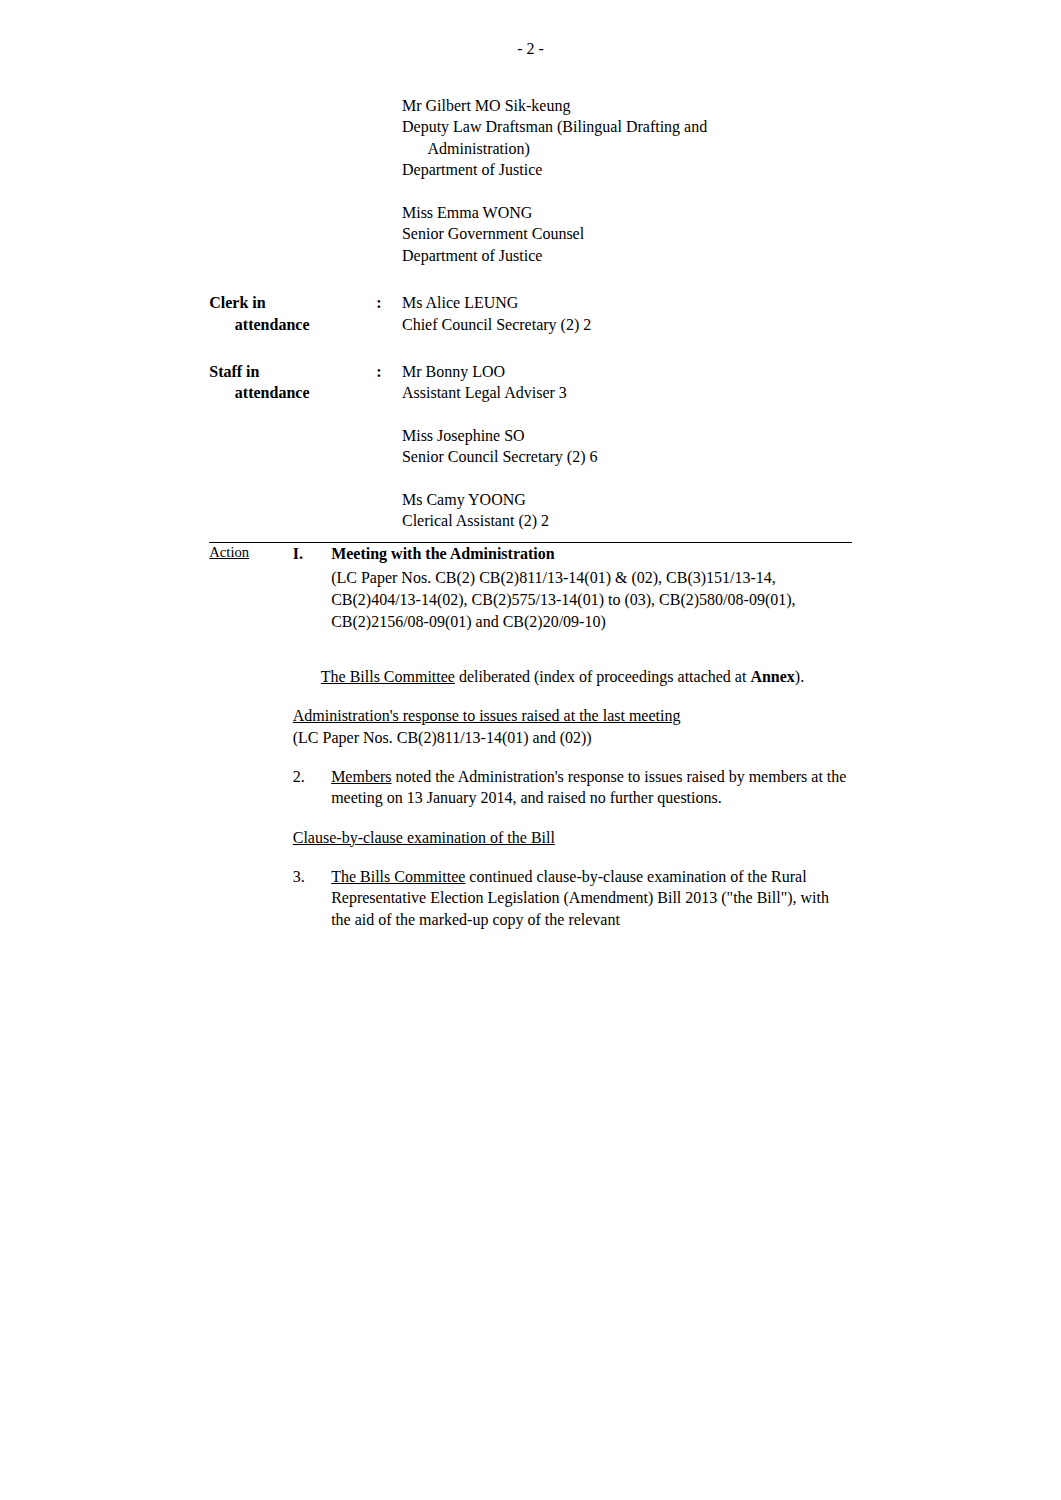- 2 -
| | | Mr Gilbert MO Sik-keung Deputy Law Draftsman (Bilingual Drafting and Administration) Department of Justice Miss Emma WONG Senior Government Counsel Department of Justice |
| Clerk in attendance | : | Ms Alice LEUNG Chief Council Secretary (2) 2 |
| Staff in attendance | : | Mr Bonny LOO Assistant Legal Adviser 3 Miss Josephine SO Senior Council Secretary (2) 6 Ms Camy YOONG Clerical Assistant (2) 2 |
Action
I.
Meeting with the Administration
(LC Paper Nos. CB(2) CB(2)811/13-14(01) & (02), CB(3)151/13-14, CB(2)404/13-14(02), CB(2)575/13-14(01) to (03), CB(2)580/08-09(01), CB(2)2156/08-09(01) and CB(2)20/09-10)
The Bills Committee deliberated (index of proceedings attached at Annex).
Administration's response to issues raised at the last meeting
(LC Paper Nos. CB(2)811/13-14(01) and (02))
2.
Members noted the Administration's response to issues raised by members at the meeting on 13 January 2014, and raised no further questions.
Clause-by-clause examination of the Bill
3.
The Bills Committee continued clause-by-clause examination of the Rural Representative Election Legislation (Amendment) Bill 2013 ("the Bill"), with the aid of the marked-up copy of the relevant